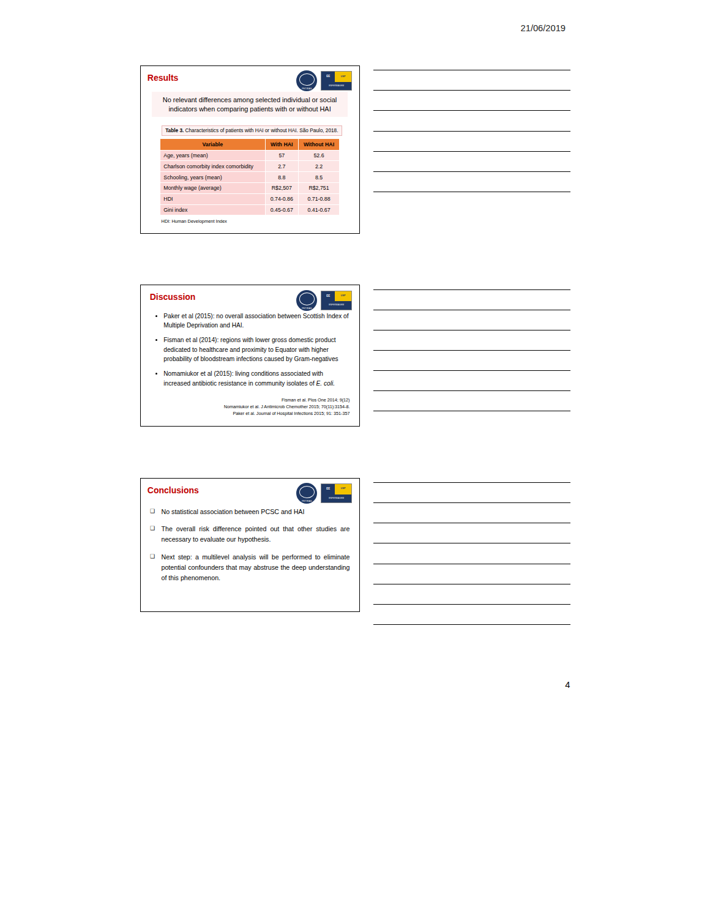21/06/2019
Results
PETIRAS
EE
USP
ENFERMAGEM
No relevant differences among selected individual or social indicators when comparing patients with or without HAI
Table 3. Characteristics of patients with HAI or without HAI. São Paulo, 2018.
| Variable | With HAI | Without HAI |
| --- | --- | --- |
| Age, years (mean) | 57 | 52.6 |
| Charlson comorbity index comorbidity | 2.7 | 2.2 |
| Schooling, years (mean) | 8.8 | 8.5 |
| Monthly wage (average) | R$2,507 | R$2,751 |
| HDI | 0.74-0.86 | 0.71-0.88 |
| Gini index | 0.45-0.67 | 0.41-0.67 |
HDI: Human Development Index
Discussion
PETIRAS
EE
USP
ENFERMAGEM
Paker et al (2015): no overall association between Scottish Index of Multiple Deprivation and HAI.
Fisman et al (2014): regions with lower gross domestic product dedicated to healthcare and proximity to Equator with higher probability of bloodstream infections caused by Gram-negatives
Nomamiukor et al (2015): living conditions associated with increased antibiotic resistance in community isolates of E. coli.
Fisman et al. Plos One 2014; 9(12)
Nomamiukor et al. J Antimicrob Chemother 2015; 70(11):3154-8.
Paker et al. Journal of Hospital Infections 2015; 91: 351-357
Conclusions
PETIRAS
EE
USP
ENFERMAGEM
No statistical association between PCSC and HAI
The overall risk difference pointed out that other studies are necessary to evaluate our hypothesis.
Next step: a multilevel analysis will be performed to eliminate potential confounders that may abstruse the deep understanding of this phenomenon.
4